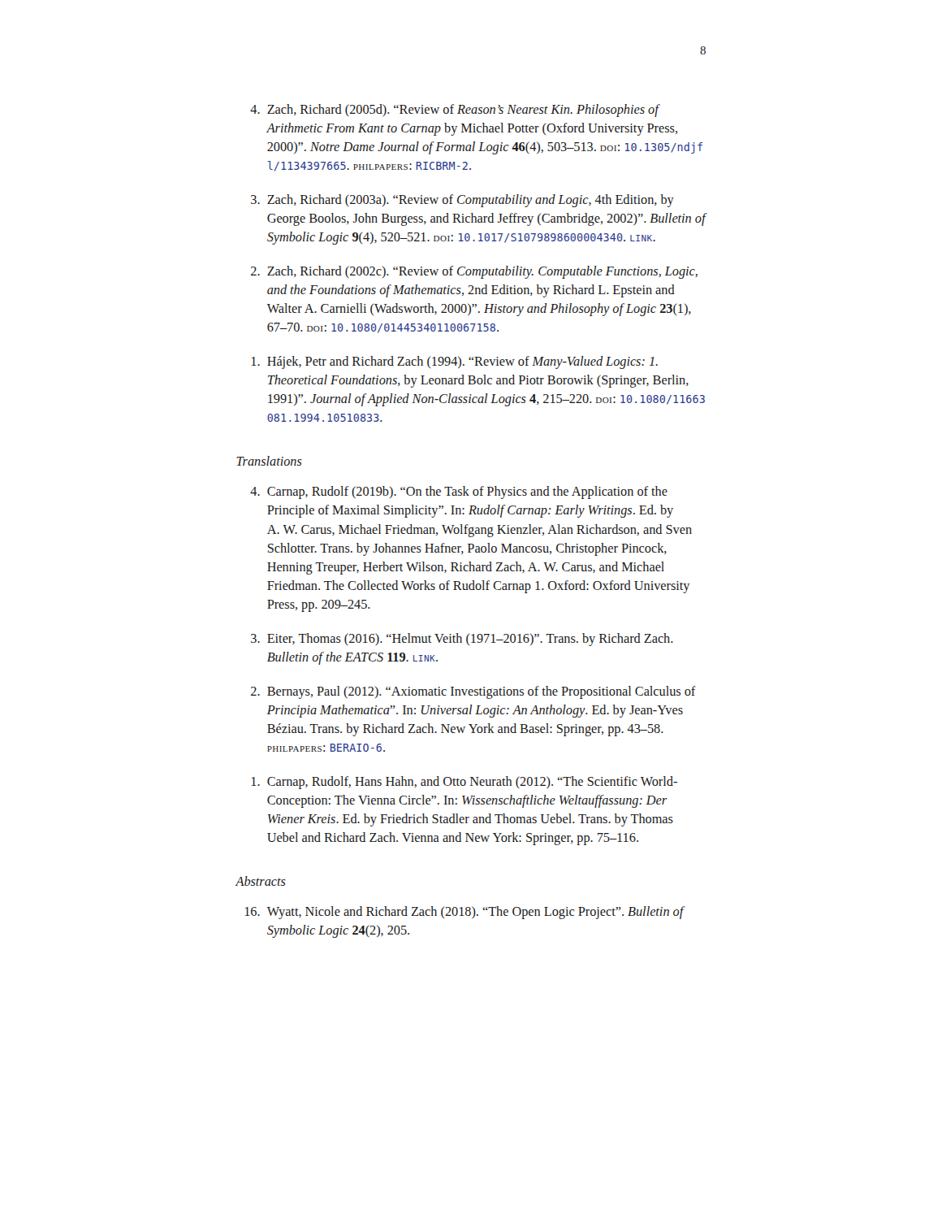8
4. Zach, Richard (2005d). “Review of Reason’s Nearest Kin. Philosophies of Arithmetic From Kant to Carnap by Michael Potter (Oxford University Press, 2000)”. Notre Dame Journal of Formal Logic 46(4), 503–513. doi: 10.1305/ndjfl/1134397665. philpapers: RICBRM-2.
3. Zach, Richard (2003a). “Review of Computability and Logic, 4th Edition, by George Boolos, John Burgess, and Richard Jeffrey (Cambridge, 2002)”. Bulletin of Symbolic Logic 9(4), 520–521. doi: 10.1017/S1079898600004340. link.
2. Zach, Richard (2002c). “Review of Computability. Computable Functions, Logic, and the Foundations of Mathematics, 2nd Edition, by Richard L. Epstein and Walter A. Carnielli (Wadsworth, 2000)”. History and Philosophy of Logic 23(1), 67–70. doi: 10.1080/01445340110067158.
1. Hájek, Petr and Richard Zach (1994). “Review of Many-Valued Logics: 1. Theoretical Foundations, by Leonard Bolc and Piotr Borowik (Springer, Berlin, 1991)”. Journal of Applied Non-Classical Logics 4, 215–220. doi: 10.1080/11663081.1994.10510833.
Translations
4. Carnap, Rudolf (2019b). “On the Task of Physics and the Application of the Principle of Maximal Simplicity”. In: Rudolf Carnap: Early Writings. Ed. by A. W. Carus, Michael Friedman, Wolfgang Kienzler, Alan Richardson, and Sven Schlotter. Trans. by Johannes Hafner, Paolo Mancosu, Christopher Pincock, Henning Treuper, Herbert Wilson, Richard Zach, A. W. Carus, and Michael Friedman. The Collected Works of Rudolf Carnap 1. Oxford: Oxford University Press, pp. 209–245.
3. Eiter, Thomas (2016). “Helmut Veith (1971–2016)”. Trans. by Richard Zach. Bulletin of the EATCS 119. link.
2. Bernays, Paul (2012). “Axiomatic Investigations of the Propositional Calculus of Principia Mathematica”. In: Universal Logic: An Anthology. Ed. by Jean-Yves Béziau. Trans. by Richard Zach. New York and Basel: Springer, pp. 43–58. philpapers: BERAIO-6.
1. Carnap, Rudolf, Hans Hahn, and Otto Neurath (2012). “The Scientific World-Conception: The Vienna Circle”. In: Wissenschaftliche Weltauffassung: Der Wiener Kreis. Ed. by Friedrich Stadler and Thomas Uebel. Trans. by Thomas Uebel and Richard Zach. Vienna and New York: Springer, pp. 75–116.
Abstracts
16. Wyatt, Nicole and Richard Zach (2018). “The Open Logic Project”. Bulletin of Symbolic Logic 24(2), 205.